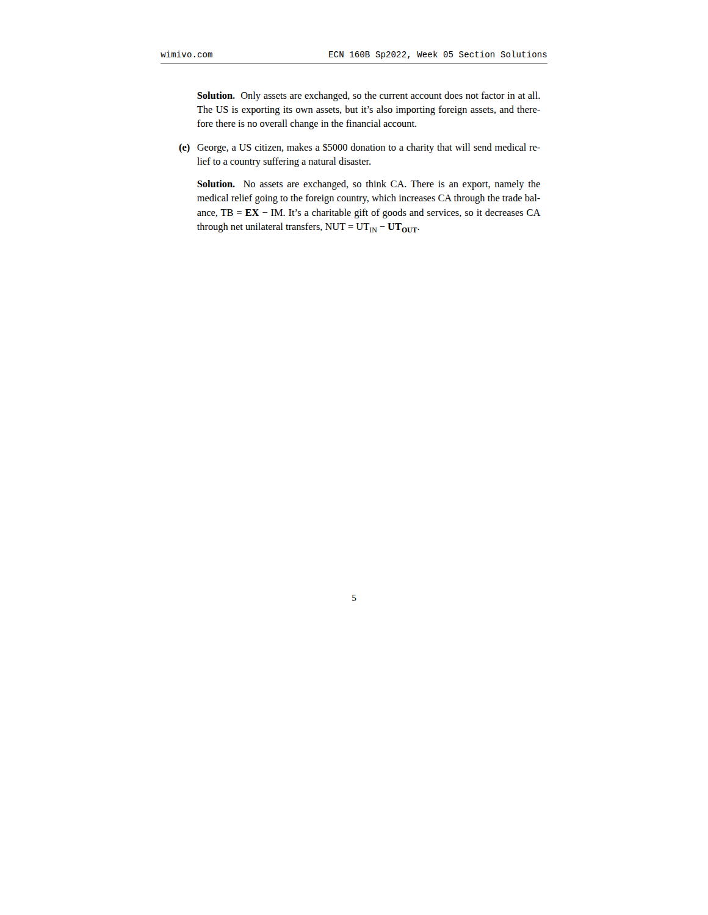wimivo.com ECN 160B Sp2022, Week 05 Section Solutions
Solution. Only assets are exchanged, so the current account does not factor in at all. The US is exporting its own assets, but it’s also importing foreign assets, and therefore there is no overall change in the financial account.
(e)
George, a US citizen, makes a $5000 donation to a charity that will send medical relief to a country suffering a natural disaster.
Solution. No assets are exchanged, so think CA. There is an export, namely the medical relief going to the foreign country, which increases CA through the trade balance, TB = EX − IM. It’s a charitable gift of goods and services, so it decreases CA through net unilateral transfers, NUT = UTIN − UTOUT.
5